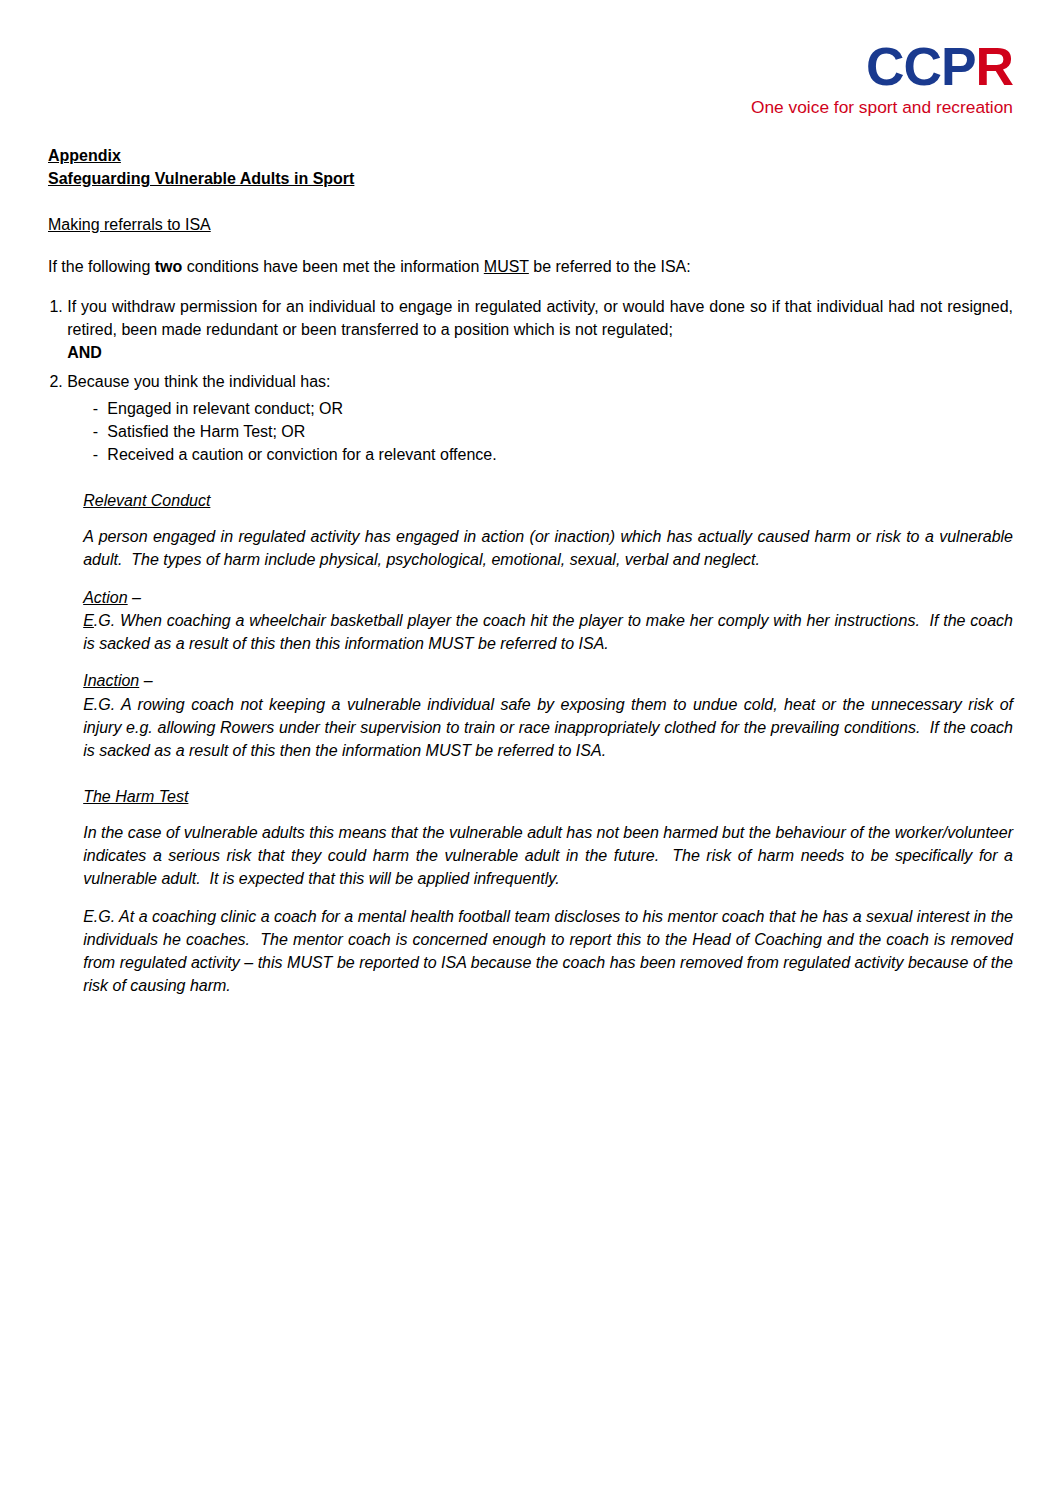CCPR
One voice for sport and recreation
Appendix
Safeguarding Vulnerable Adults in Sport
Making referrals to ISA
If the following two conditions have been met the information MUST be referred to the ISA:
If you withdraw permission for an individual to engage in regulated activity, or would have done so if that individual had not resigned, retired, been made redundant or been transferred to a position which is not regulated;
AND
Because you think the individual has:
Engaged in relevant conduct; OR
Satisfied the Harm Test; OR
Received a caution or conviction for a relevant offence.
Relevant Conduct
A person engaged in regulated activity has engaged in action (or inaction) which has actually caused harm or risk to a vulnerable adult. The types of harm include physical, psychological, emotional, sexual, verbal and neglect.
Action –
E.G. When coaching a wheelchair basketball player the coach hit the player to make her comply with her instructions. If the coach is sacked as a result of this then this information MUST be referred to ISA.
Inaction –
E.G. A rowing coach not keeping a vulnerable individual safe by exposing them to undue cold, heat or the unnecessary risk of injury e.g. allowing Rowers under their supervision to train or race inappropriately clothed for the prevailing conditions. If the coach is sacked as a result of this then the information MUST be referred to ISA.
The Harm Test
In the case of vulnerable adults this means that the vulnerable adult has not been harmed but the behaviour of the worker/volunteer indicates a serious risk that they could harm the vulnerable adult in the future. The risk of harm needs to be specifically for a vulnerable adult. It is expected that this will be applied infrequently.
E.G. At a coaching clinic a coach for a mental health football team discloses to his mentor coach that he has a sexual interest in the individuals he coaches. The mentor coach is concerned enough to report this to the Head of Coaching and the coach is removed from regulated activity – this MUST be reported to ISA because the coach has been removed from regulated activity because of the risk of causing harm.